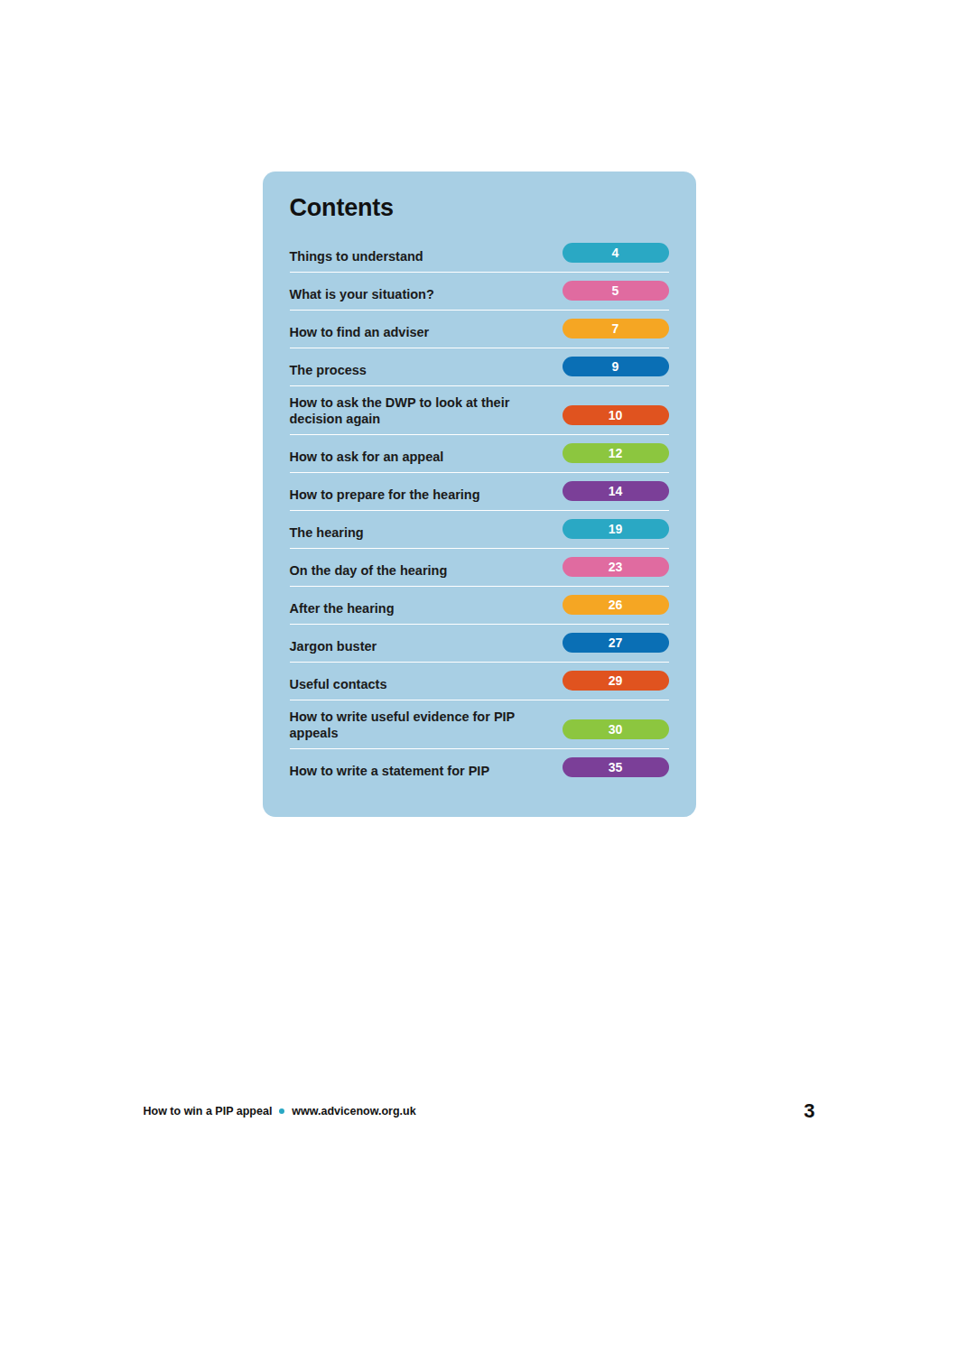Contents
Things to understand 4
What is your situation? 5
How to find an adviser 7
The process 9
How to ask the DWP to look at their decision again 10
How to ask for an appeal 12
How to prepare for the hearing 14
The hearing 19
On the day of the hearing 23
After the hearing 26
Jargon buster 27
Useful contacts 29
How to write useful evidence for PIP appeals 30
How to write a statement for PIP 35
How to win a PIP appeal www.advicenow.org.uk
3